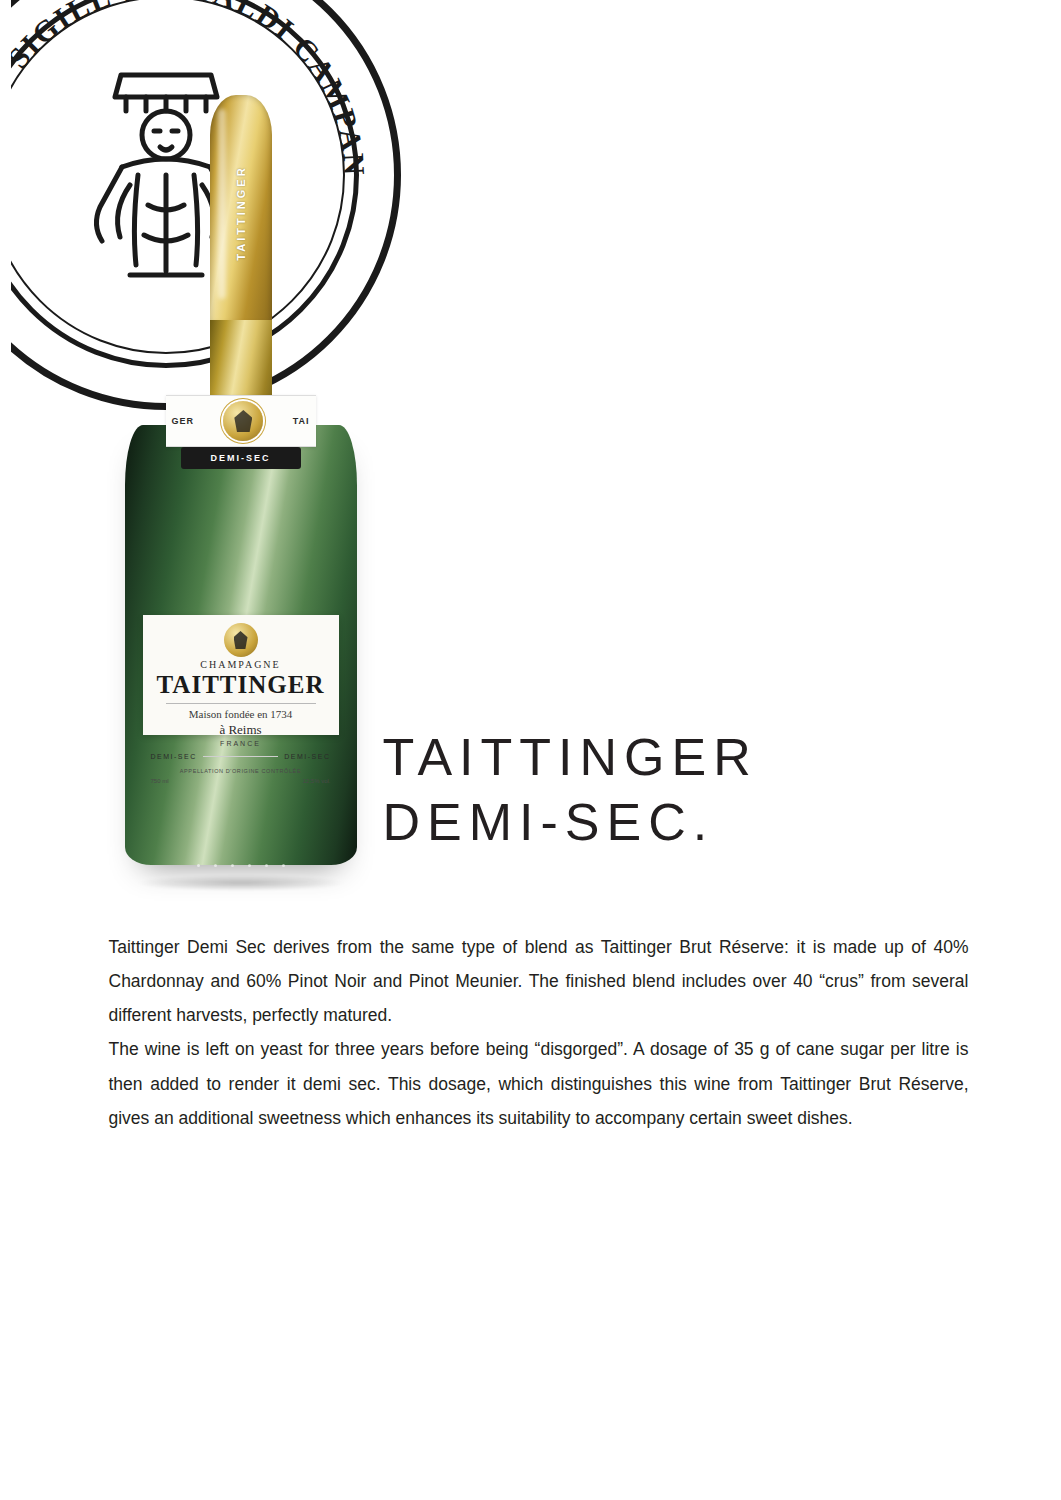INI + SIGILL TEOBALDI CAMPAN
TAITTINGER
GER TAI
DEMI-SEC
CHAMPAGNE
TAITTINGER
Maison fondée en 1734
à Reims
FRANCE
DEMI-SEC DEMI-SEC
APPELLATION D'ORIGINE CONTRÔLÉE
750 ml 12,5% vol.
TAITTINGER DEMI-SEC.
Taittinger Demi Sec derives from the same type of blend as Taittinger Brut Réserve: it is made up of 40% Chardonnay and 60% Pinot Noir and Pinot Meunier. The finished blend includes over 40 “crus” from several different harvests, perfectly matured.
The wine is left on yeast for three years before being “disgorged”. A dosage of 35 g of cane sugar per litre is then added to render it demi sec. This dosage, which distinguishes this wine from Taittinger Brut Réserve, gives an additional sweetness which enhances its suitability to accompany certain sweet dishes.